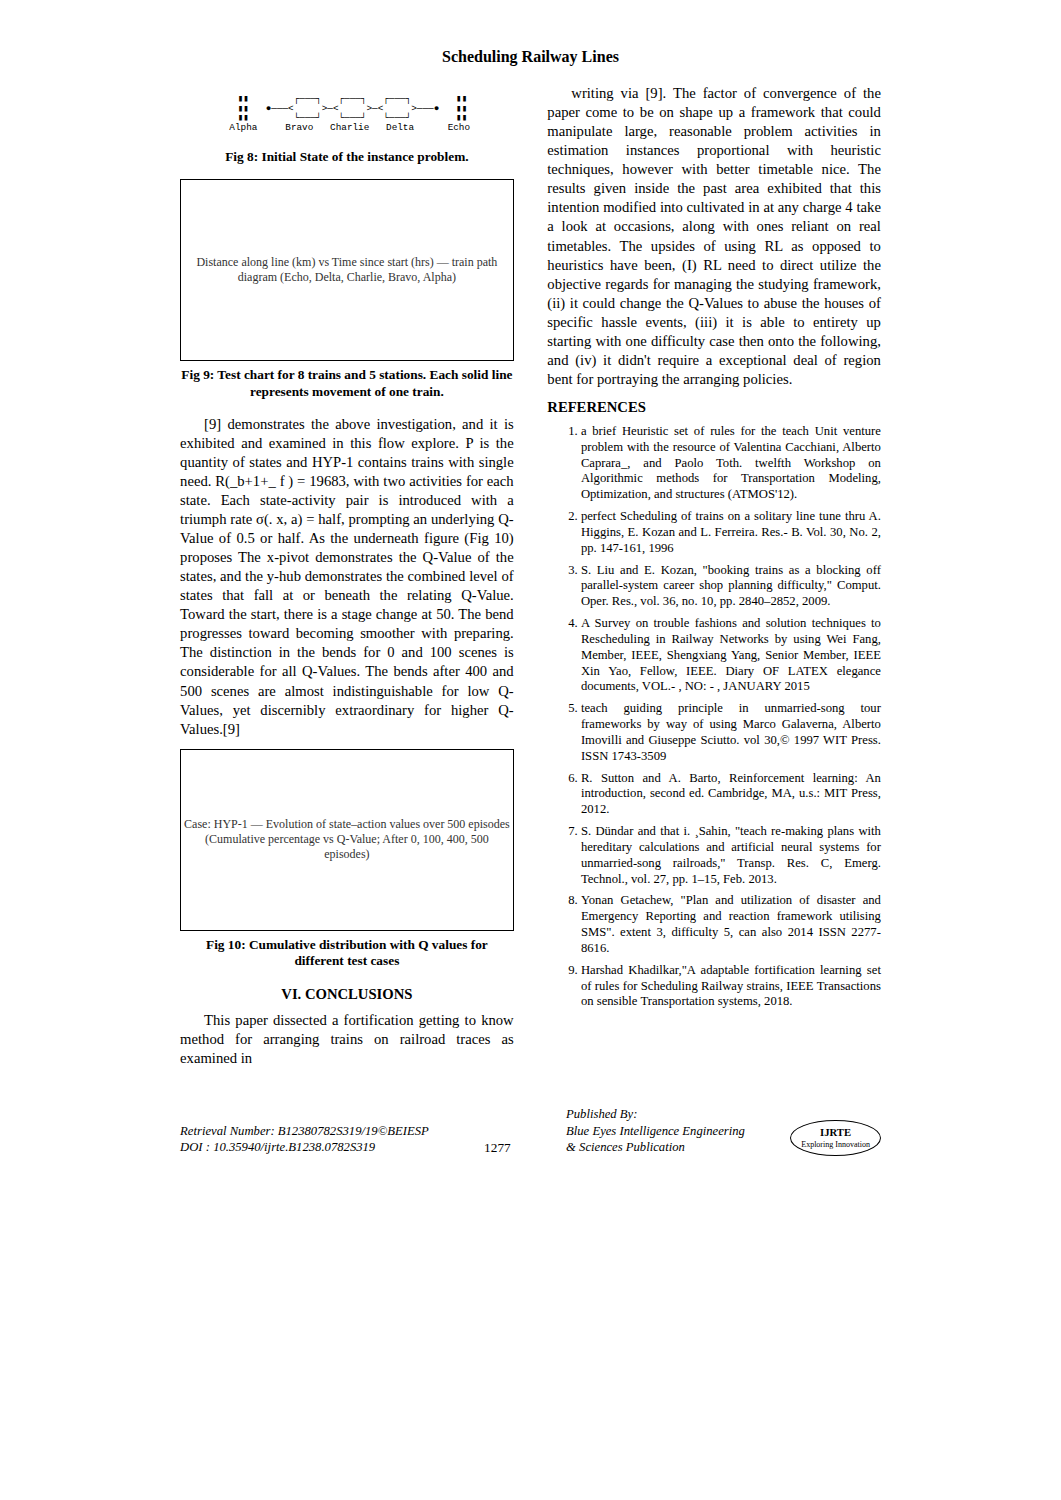Scheduling Railway Lines
▮▮ ┌───┐ ┌───┐ ┌───┐ ▮▮ ▮▮ ●───< >─< >─< >───● ▮▮ ▮▮ └───┘ └───┘ └───┘ ▮▮ Alpha Bravo Charlie Delta Echo
Fig 8: Initial State of the instance problem.
Distance along line (km) vs Time since start (hrs) — train path diagram (Echo, Delta, Charlie, Bravo, Alpha)
Fig 9: Test chart for 8 trains and 5 stations. Each solid line represents movement of one train.
[9] demonstrates the above investigation, and it is exhibited and examined in this flow explore. P is the quantity of states and HYP-1 contains trains with single need. R(_b+1+_ f ) = 19683, with two activities for each state. Each state-activity pair is introduced with a triumph rate σ(. x, a) = half, prompting an underlying Q-Value of 0.5 or half. As the underneath figure (Fig 10) proposes The x-pivot demonstrates the Q-Value of the states, and the y-hub demonstrates the combined level of states that fall at or beneath the relating Q-Value. Toward the start, there is a stage change at 50. The bend progresses toward becoming smoother with preparing. The distinction in the bends for 0 and 100 scenes is considerable for all Q-Values. The bends after 400 and 500 scenes are almost indistinguishable for low Q-Values, yet discernibly extraordinary for higher Q-Values.[9]
Case: HYP-1 — Evolution of state–action values over 500 episodes
(Cumulative percentage vs Q-Value; After 0, 100, 400, 500 episodes)
Fig 10: Cumulative distribution with Q values for different test cases
VI. CONCLUSIONS
This paper dissected a fortification getting to know method for arranging trains on railroad traces as examined in
writing via [9]. The factor of convergence of the paper come to be on shape up a framework that could manipulate large, reasonable problem activities in estimation instances proportional with heuristic techniques, however with better timetable nice. The results given inside the past area exhibited that this intention modified into cultivated in at any charge 4 take a look at occasions, along with ones reliant on real timetables. The upsides of using RL as opposed to heuristics have been, (I) RL need to direct utilize the objective regards for managing the studying framework, (ii) it could change the Q-Values to abuse the houses of specific hassle events, (iii) it is able to entirety up starting with one difficulty case then onto the following, and (iv) it didn't require a exceptional deal of region bent for portraying the arranging policies.
REFERENCES
a brief Heuristic set of rules for the teach Unit venture problem with the resource of Valentina Cacchiani, Alberto Caprara_, and Paolo Toth. twelfth Workshop on Algorithmic methods for Transportation Modeling, Optimization, and structures (ATMOS'12).
perfect Scheduling of trains on a solitary line tune thru A. Higgins, E. Kozan and L. Ferreira. Res.- B. Vol. 30, No. 2, pp. 147-161, 1996
S. Liu and E. Kozan, "booking trains as a blocking off parallel-system career shop planning difficulty," Comput. Oper. Res., vol. 36, no. 10, pp. 2840–2852, 2009.
A Survey on trouble fashions and solution techniques to Rescheduling in Railway Networks by using Wei Fang, Member, IEEE, Shengxiang Yang, Senior Member, IEEE Xin Yao, Fellow, IEEE. Diary OF LATEX elegance documents, VOL.- , NO: - , JANUARY 2015
teach guiding principle in unmarried-song tour frameworks by way of using Marco Galaverna, Alberto Imovilli and Giuseppe Sciutto. vol 30,© 1997 WIT Press. ISSN 1743-3509
R. Sutton and A. Barto, Reinforcement learning: An introduction, second ed. Cambridge, MA, u.s.: MIT Press, 2012.
S. Dündar and that i. ¸Sahin, "teach re-making plans with hereditary calculations and artificial neural systems for unmarried-song railroads," Transp. Res. C, Emerg. Technol., vol. 27, pp. 1–15, Feb. 2013.
Yonan Getachew, "Plan and utilization of disaster and Emergency Reporting and reaction framework utilising SMS". extent 3, difficulty 5, can also 2014 ISSN 2277-8616.
Harshad Khadilkar,"A adaptable fortification learning set of rules for Scheduling Railway strains, IEEE Transactions on sensible Transportation systems, 2018.
Retrieval Number: B12380782S319/19©BEIESP
DOI : 10.35940/ijrte.B1238.0782S319
1277
Published By:
Blue Eyes Intelligence Engineering
& Sciences Publication
IJRTE
Exploring Innovation